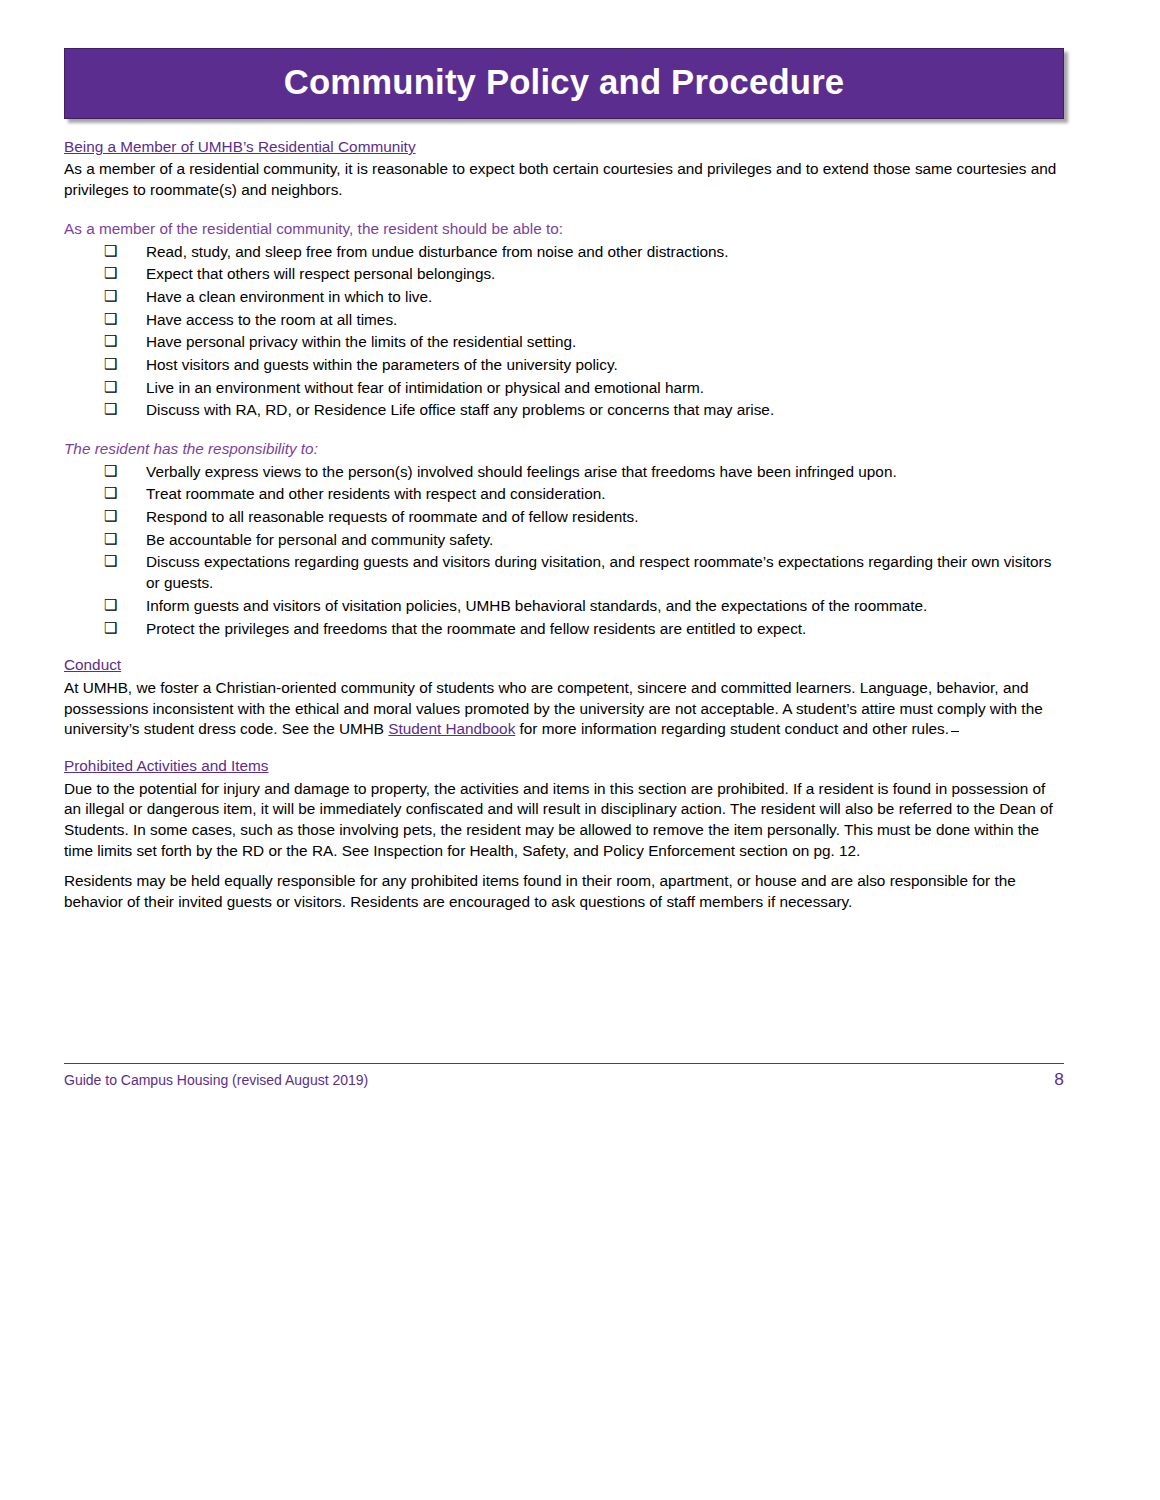Community Policy and Procedure
Being a Member of UMHB’s Residential Community
As a member of a residential community, it is reasonable to expect both certain courtesies and privileges and to extend those same courtesies and privileges to roommate(s) and neighbors.
As a member of the residential community, the resident should be able to:
Read, study, and sleep free from undue disturbance from noise and other distractions.
Expect that others will respect personal belongings.
Have a clean environment in which to live.
Have access to the room at all times.
Have personal privacy within the limits of the residential setting.
Host visitors and guests within the parameters of the university policy.
Live in an environment without fear of intimidation or physical and emotional harm.
Discuss with RA, RD, or Residence Life office staff any problems or concerns that may arise.
The resident has the responsibility to:
Verbally express views to the person(s) involved should feelings arise that freedoms have been infringed upon.
Treat roommate and other residents with respect and consideration.
Respond to all reasonable requests of roommate and of fellow residents.
Be accountable for personal and community safety.
Discuss expectations regarding guests and visitors during visitation, and respect roommate’s expectations regarding their own visitors or guests.
Inform guests and visitors of visitation policies, UMHB behavioral standards, and the expectations of the roommate.
Protect the privileges and freedoms that the roommate and fellow residents are entitled to expect.
Conduct
At UMHB, we foster a Christian-oriented community of students who are competent, sincere and committed learners. Language, behavior, and possessions inconsistent with the ethical and moral values promoted by the university are not acceptable. A student’s attire must comply with the university’s student dress code. See the UMHB Student Handbook for more information regarding student conduct and other rules.
Prohibited Activities and Items
Due to the potential for injury and damage to property, the activities and items in this section are prohibited. If a resident is found in possession of an illegal or dangerous item, it will be immediately confiscated and will result in disciplinary action. The resident will also be referred to the Dean of Students. In some cases, such as those involving pets, the resident may be allowed to remove the item personally. This must be done within the time limits set forth by the RD or the RA. See Inspection for Health, Safety, and Policy Enforcement section on pg. 12.
Residents may be held equally responsible for any prohibited items found in their room, apartment, or house and are also responsible for the behavior of their invited guests or visitors. Residents are encouraged to ask questions of staff members if necessary.
Guide to Campus Housing (revised August 2019) 8